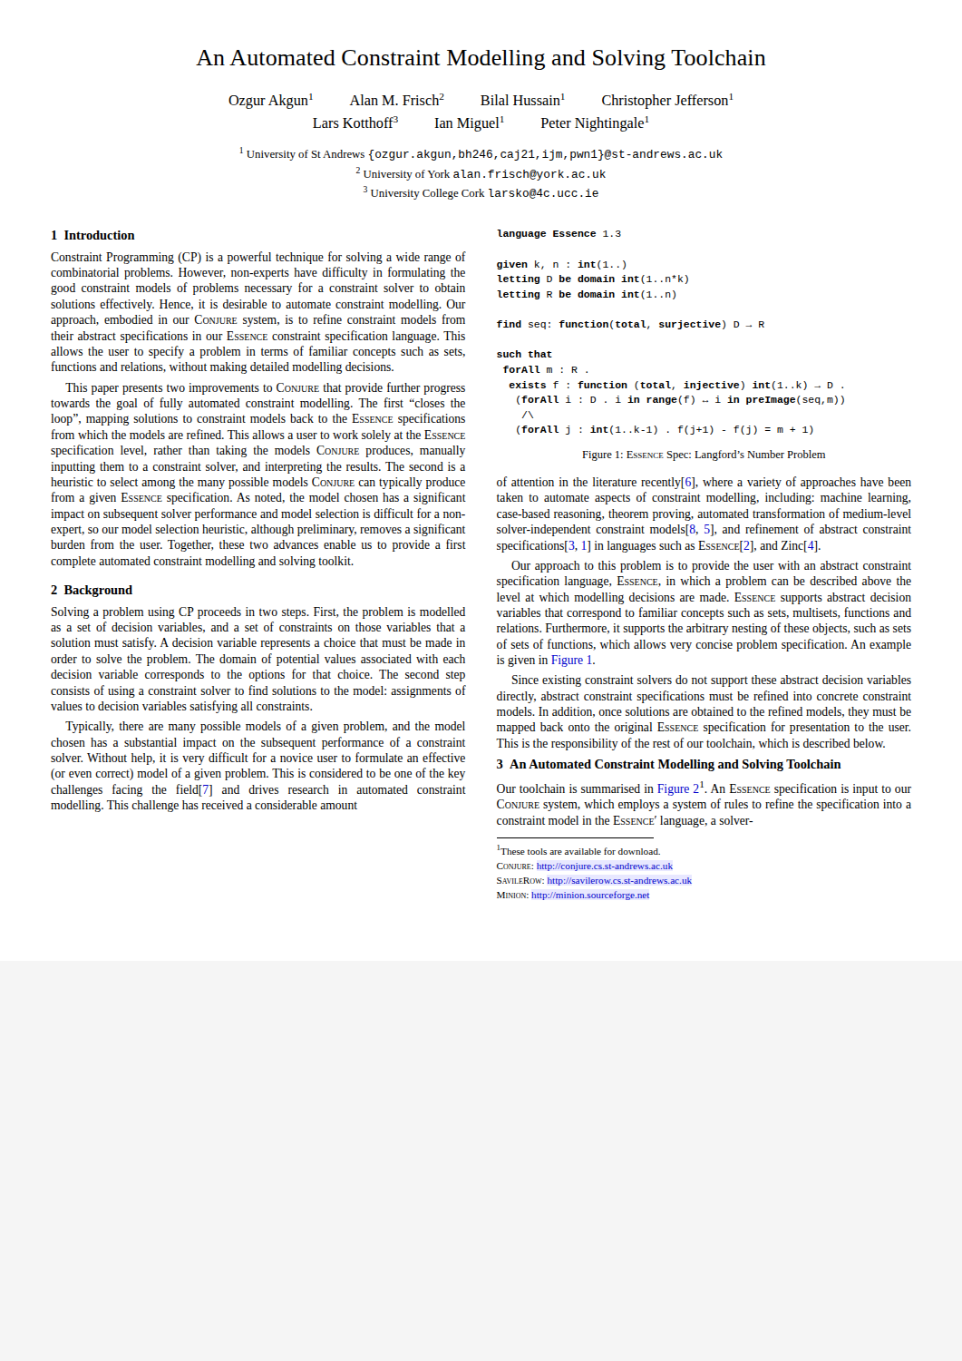An Automated Constraint Modelling and Solving Toolchain
Ozgur Akgun1 Alan M. Frisch2 Bilal Hussain1 Christopher Jefferson1 Lars Kotthoff3 Ian Miguel1 Peter Nightingale1
1 University of St Andrews {ozgur.akgun,bh246,caj21,ijm,pwn1}@st-andrews.ac.uk
2 University of York alan.frisch@york.ac.uk
3 University College Cork larsko@4c.ucc.ie
1 Introduction
Constraint Programming (CP) is a powerful technique for solving a wide range of combinatorial problems. However, non-experts have difficulty in formulating the good constraint models of problems necessary for a constraint solver to obtain solutions effectively. Hence, it is desirable to automate constraint modelling. Our approach, embodied in our Conjure system, is to refine constraint models from their abstract specifications in our Essence constraint specification language. This allows the user to specify a problem in terms of familiar concepts such as sets, functions and relations, without making detailed modelling decisions.
This paper presents two improvements to Conjure that provide further progress towards the goal of fully automated constraint modelling. The first “closes the loop”, mapping solutions to constraint models back to the Essence specifications from which the models are refined. This allows a user to work solely at the Essence specification level, rather than taking the models Conjure produces, manually inputting them to a constraint solver, and interpreting the results. The second is a heuristic to select among the many possible models Conjure can typically produce from a given Essence specification. As noted, the model chosen has a significant impact on subsequent solver performance and model selection is difficult for a non-expert, so our model selection heuristic, although preliminary, removes a significant burden from the user. Together, these two advances enable us to provide a first complete automated constraint modelling and solving toolkit.
2 Background
Solving a problem using CP proceeds in two steps. First, the problem is modelled as a set of decision variables, and a set of constraints on those variables that a solution must satisfy. A decision variable represents a choice that must be made in order to solve the problem. The domain of potential values associated with each decision variable corresponds to the options for that choice. The second step consists of using a constraint solver to find solutions to the model: assignments of values to decision variables satisfying all constraints.
Typically, there are many possible models of a given problem, and the model chosen has a substantial impact on the subsequent performance of a constraint solver. Without help, it is very difficult for a novice user to formulate an effective (or even correct) model of a given problem. This is considered to be one of the key challenges facing the field[7] and drives research in automated constraint modelling. This challenge has received a considerable amount
language Essence 1.3 given k, n : int(1..) letting D be domain int(1..n*k) letting R be domain int(1..n) find seq: function(total, surjective) D → R such that forAll m : R . exists f : function (total, injective) int(1..k) → D . (forAll i : D . i in range(f) ↔ i in preImage(seq,m)) /\ (forAll j : int(1..k-1) . f(j+1) - f(j) = m + 1)
Figure 1: Essence Spec: Langford’s Number Problem
of attention in the literature recently[6], where a variety of approaches have been taken to automate aspects of constraint modelling, including: machine learning, case-based reasoning, theorem proving, automated transformation of medium-level solver-independent constraint models[8, 5], and refinement of abstract constraint specifications[3, 1] in languages such as Essence[2], and Zinc[4].
Our approach to this problem is to provide the user with an abstract constraint specification language, Essence, in which a problem can be described above the level at which modelling decisions are made. Essence supports abstract decision variables that correspond to familiar concepts such as sets, multisets, functions and relations. Furthermore, it supports the arbitrary nesting of these objects, such as sets of sets of functions, which allows very concise problem specification. An example is given in Figure 1.
Since existing constraint solvers do not support these abstract decision variables directly, abstract constraint specifications must be refined into concrete constraint models. In addition, once solutions are obtained to the refined models, they must be mapped back onto the original Essence specification for presentation to the user. This is the responsibility of the rest of our toolchain, which is described below.
3 An Automated Constraint Modelling and Solving Toolchain
Our toolchain is summarised in Figure 21. An Essence specification is input to our Conjure system, which employs a system of rules to refine the specification into a constraint model in the Essence′ language, a solver-
1These tools are available for download.
Conjure: http://conjure.cs.st-andrews.ac.uk
SavileRow: http://savilerow.cs.st-andrews.ac.uk
Minion: http://minion.sourceforge.net